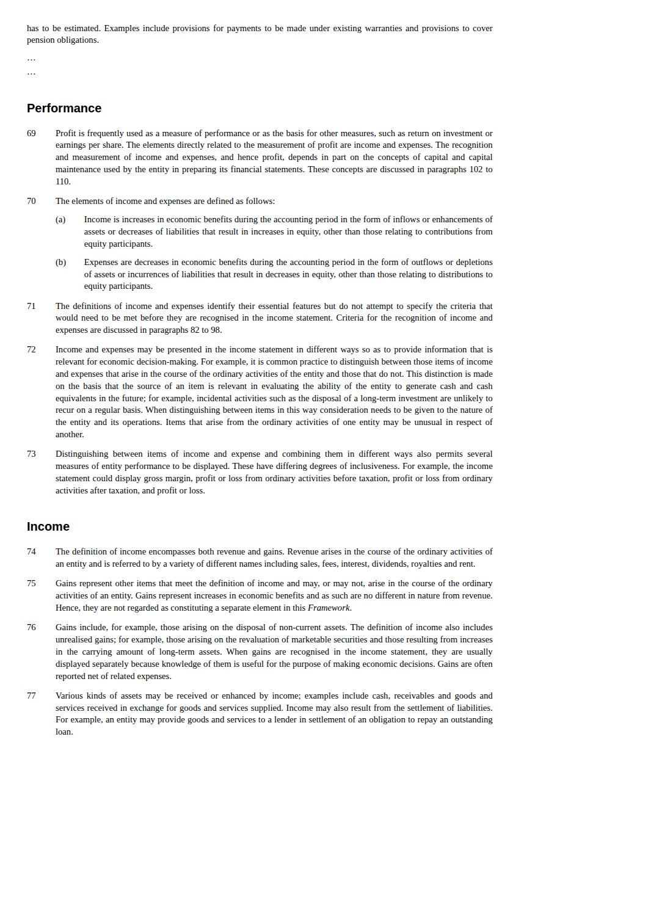has to be estimated. Examples include provisions for payments to be made under existing warranties and provisions to cover pension obligations.
…
…
Performance
69
Profit is frequently used as a measure of performance or as the basis for other measures, such as return on investment or earnings per share. The elements directly related to the measurement of profit are income and expenses. The recognition and measurement of income and expenses, and hence profit, depends in part on the concepts of capital and capital maintenance used by the entity in preparing its financial statements. These concepts are discussed in paragraphs 102 to 110.
70
The elements of income and expenses are defined as follows:
(a)
Income is increases in economic benefits during the accounting period in the form of inflows or enhancements of assets or decreases of liabilities that result in increases in equity, other than those relating to contributions from equity participants.
(b)
Expenses are decreases in economic benefits during the accounting period in the form of outflows or depletions of assets or incurrences of liabilities that result in decreases in equity, other than those relating to distributions to equity participants.
71
The definitions of income and expenses identify their essential features but do not attempt to specify the criteria that would need to be met before they are recognised in the income statement. Criteria for the recognition of income and expenses are discussed in paragraphs 82 to 98.
72
Income and expenses may be presented in the income statement in different ways so as to provide information that is relevant for economic decision-making. For example, it is common practice to distinguish between those items of income and expenses that arise in the course of the ordinary activities of the entity and those that do not. This distinction is made on the basis that the source of an item is relevant in evaluating the ability of the entity to generate cash and cash equivalents in the future; for example, incidental activities such as the disposal of a long-term investment are unlikely to recur on a regular basis. When distinguishing between items in this way consideration needs to be given to the nature of the entity and its operations. Items that arise from the ordinary activities of one entity may be unusual in respect of another.
73
Distinguishing between items of income and expense and combining them in different ways also permits several measures of entity performance to be displayed. These have differing degrees of inclusiveness. For example, the income statement could display gross margin, profit or loss from ordinary activities before taxation, profit or loss from ordinary activities after taxation, and profit or loss.
Income
74
The definition of income encompasses both revenue and gains. Revenue arises in the course of the ordinary activities of an entity and is referred to by a variety of different names including sales, fees, interest, dividends, royalties and rent.
75
Gains represent other items that meet the definition of income and may, or may not, arise in the course of the ordinary activities of an entity. Gains represent increases in economic benefits and as such are no different in nature from revenue. Hence, they are not regarded as constituting a separate element in this Framework.
76
Gains include, for example, those arising on the disposal of non-current assets. The definition of income also includes unrealised gains; for example, those arising on the revaluation of marketable securities and those resulting from increases in the carrying amount of long-term assets. When gains are recognised in the income statement, they are usually displayed separately because knowledge of them is useful for the purpose of making economic decisions. Gains are often reported net of related expenses.
77
Various kinds of assets may be received or enhanced by income; examples include cash, receivables and goods and services received in exchange for goods and services supplied. Income may also result from the settlement of liabilities. For example, an entity may provide goods and services to a lender in settlement of an obligation to repay an outstanding loan.